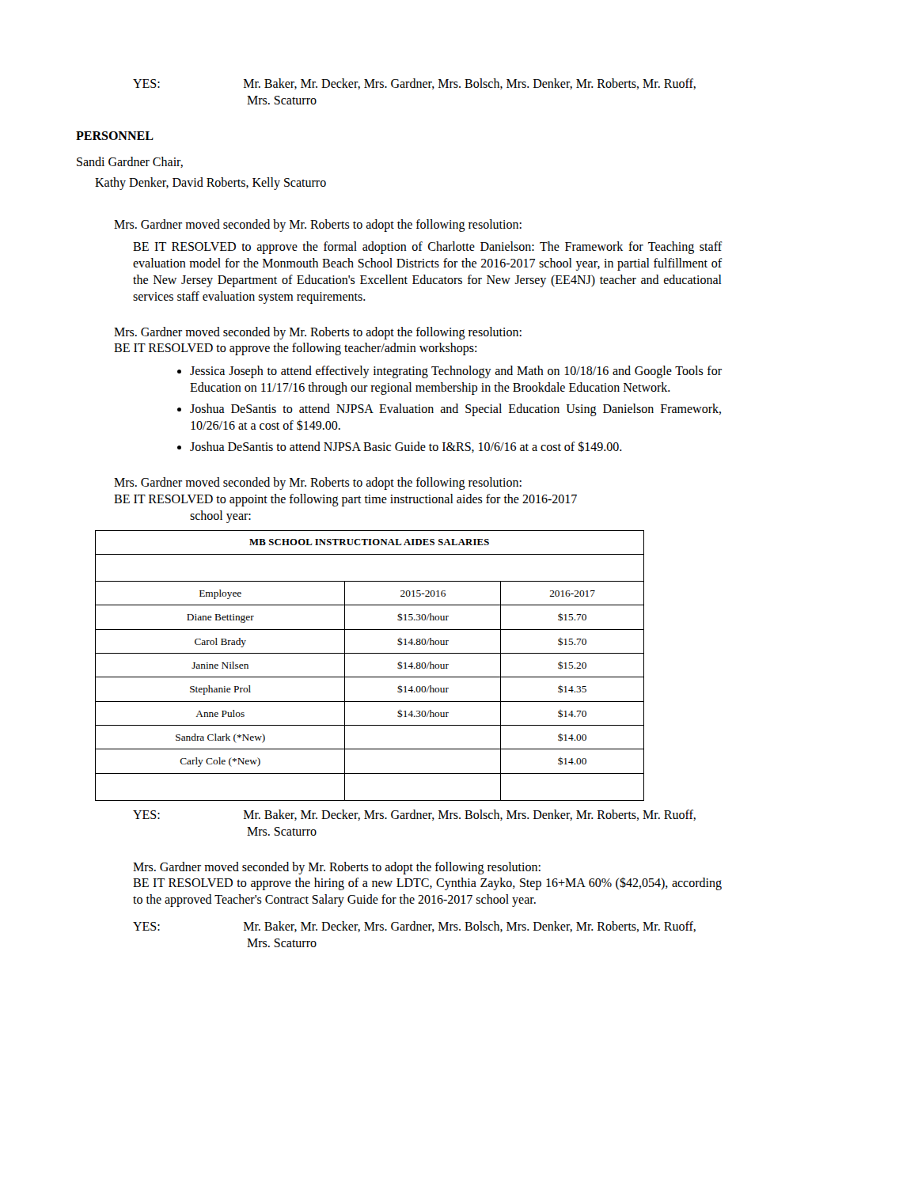YES: Mr. Baker, Mr. Decker, Mrs. Gardner, Mrs. Bolsch, Mrs. Denker, Mr. Roberts, Mr. Ruoff, Mrs. Scaturro
PERSONNEL
Sandi Gardner Chair,
Kathy Denker, David Roberts, Kelly Scaturro
Mrs. Gardner moved seconded by Mr. Roberts to adopt the following resolution:
BE IT RESOLVED to approve the formal adoption of Charlotte Danielson: The Framework for Teaching staff evaluation model for the Monmouth Beach School Districts for the 2016-2017 school year, in partial fulfillment of the New Jersey Department of Education's Excellent Educators for New Jersey (EE4NJ) teacher and educational services staff evaluation system requirements.
Mrs. Gardner moved seconded by Mr. Roberts to adopt the following resolution:
BE IT RESOLVED to approve the following teacher/admin workshops:
Jessica Joseph to attend effectively integrating Technology and Math on 10/18/16 and Google Tools for Education on 11/17/16 through our regional membership in the Brookdale Education Network.
Joshua DeSantis to attend NJPSA Evaluation and Special Education Using Danielson Framework, 10/26/16 at a cost of $149.00.
Joshua DeSantis to attend NJPSA Basic Guide to I&RS, 10/6/16 at a cost of $149.00.
Mrs. Gardner moved seconded by Mr. Roberts to adopt the following resolution:
BE IT RESOLVED to appoint the following part time instructional aides for the 2016-2017
school year:
| MB SCHOOL INSTRUCTIONAL AIDES SALARIES |
| --- |
| Employee | 2015-2016 | 2016-2017 |
| Diane Bettinger | $15.30/hour | $15.70 |
| Carol Brady | $14.80/hour | $15.70 |
| Janine Nilsen | $14.80/hour | $15.20 |
| Stephanie Prol | $14.00/hour | $14.35 |
| Anne Pulos | $14.30/hour | $14.70 |
| Sandra Clark (*New) | | $14.00 |
| Carly Cole (*New) | | $14.00 |
YES: Mr. Baker, Mr. Decker, Mrs. Gardner, Mrs. Bolsch, Mrs. Denker, Mr. Roberts, Mr. Ruoff, Mrs. Scaturro
Mrs. Gardner moved seconded by Mr. Roberts to adopt the following resolution:
BE IT RESOLVED to approve the hiring of a new LDTC, Cynthia Zayko, Step 16+MA 60% ($42,054), according to the approved Teacher's Contract Salary Guide for the 2016-2017 school year.
YES: Mr. Baker, Mr. Decker, Mrs. Gardner, Mrs. Bolsch, Mrs. Denker, Mr. Roberts, Mr. Ruoff, Mrs. Scaturro